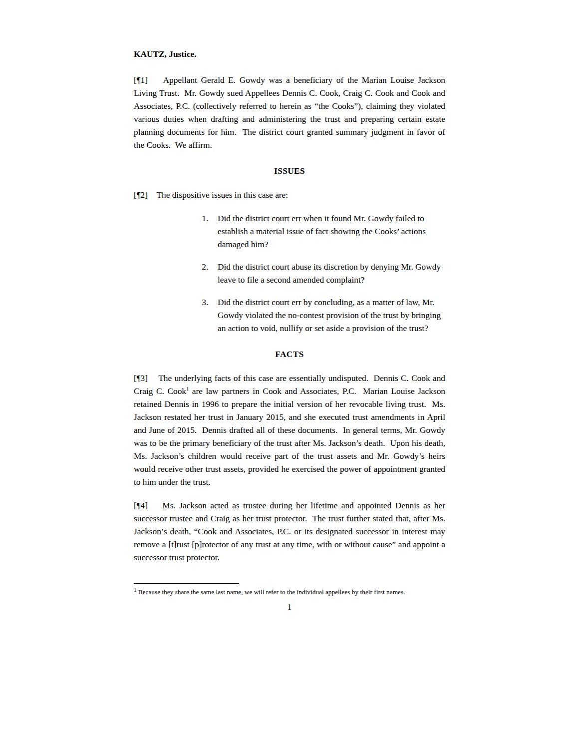KAUTZ, Justice.
[¶1] Appellant Gerald E. Gowdy was a beneficiary of the Marian Louise Jackson Living Trust. Mr. Gowdy sued Appellees Dennis C. Cook, Craig C. Cook and Cook and Associates, P.C. (collectively referred to herein as “the Cooks”), claiming they violated various duties when drafting and administering the trust and preparing certain estate planning documents for him. The district court granted summary judgment in favor of the Cooks. We affirm.
ISSUES
[¶2] The dispositive issues in this case are:
Did the district court err when it found Mr. Gowdy failed to establish a material issue of fact showing the Cooks’ actions damaged him?
Did the district court abuse its discretion by denying Mr. Gowdy leave to file a second amended complaint?
Did the district court err by concluding, as a matter of law, Mr. Gowdy violated the no-contest provision of the trust by bringing an action to void, nullify or set aside a provision of the trust?
FACTS
[¶3] The underlying facts of this case are essentially undisputed. Dennis C. Cook and Craig C. Cook1 are law partners in Cook and Associates, P.C. Marian Louise Jackson retained Dennis in 1996 to prepare the initial version of her revocable living trust. Ms. Jackson restated her trust in January 2015, and she executed trust amendments in April and June of 2015. Dennis drafted all of these documents. In general terms, Mr. Gowdy was to be the primary beneficiary of the trust after Ms. Jackson’s death. Upon his death, Ms. Jackson’s children would receive part of the trust assets and Mr. Gowdy’s heirs would receive other trust assets, provided he exercised the power of appointment granted to him under the trust.
[¶4] Ms. Jackson acted as trustee during her lifetime and appointed Dennis as her successor trustee and Craig as her trust protector. The trust further stated that, after Ms. Jackson’s death, “Cook and Associates, P.C. or its designated successor in interest may remove a [t]rust [p]rotector of any trust at any time, with or without cause” and appoint a successor trust protector.
1 Because they share the same last name, we will refer to the individual appellees by their first names.
1